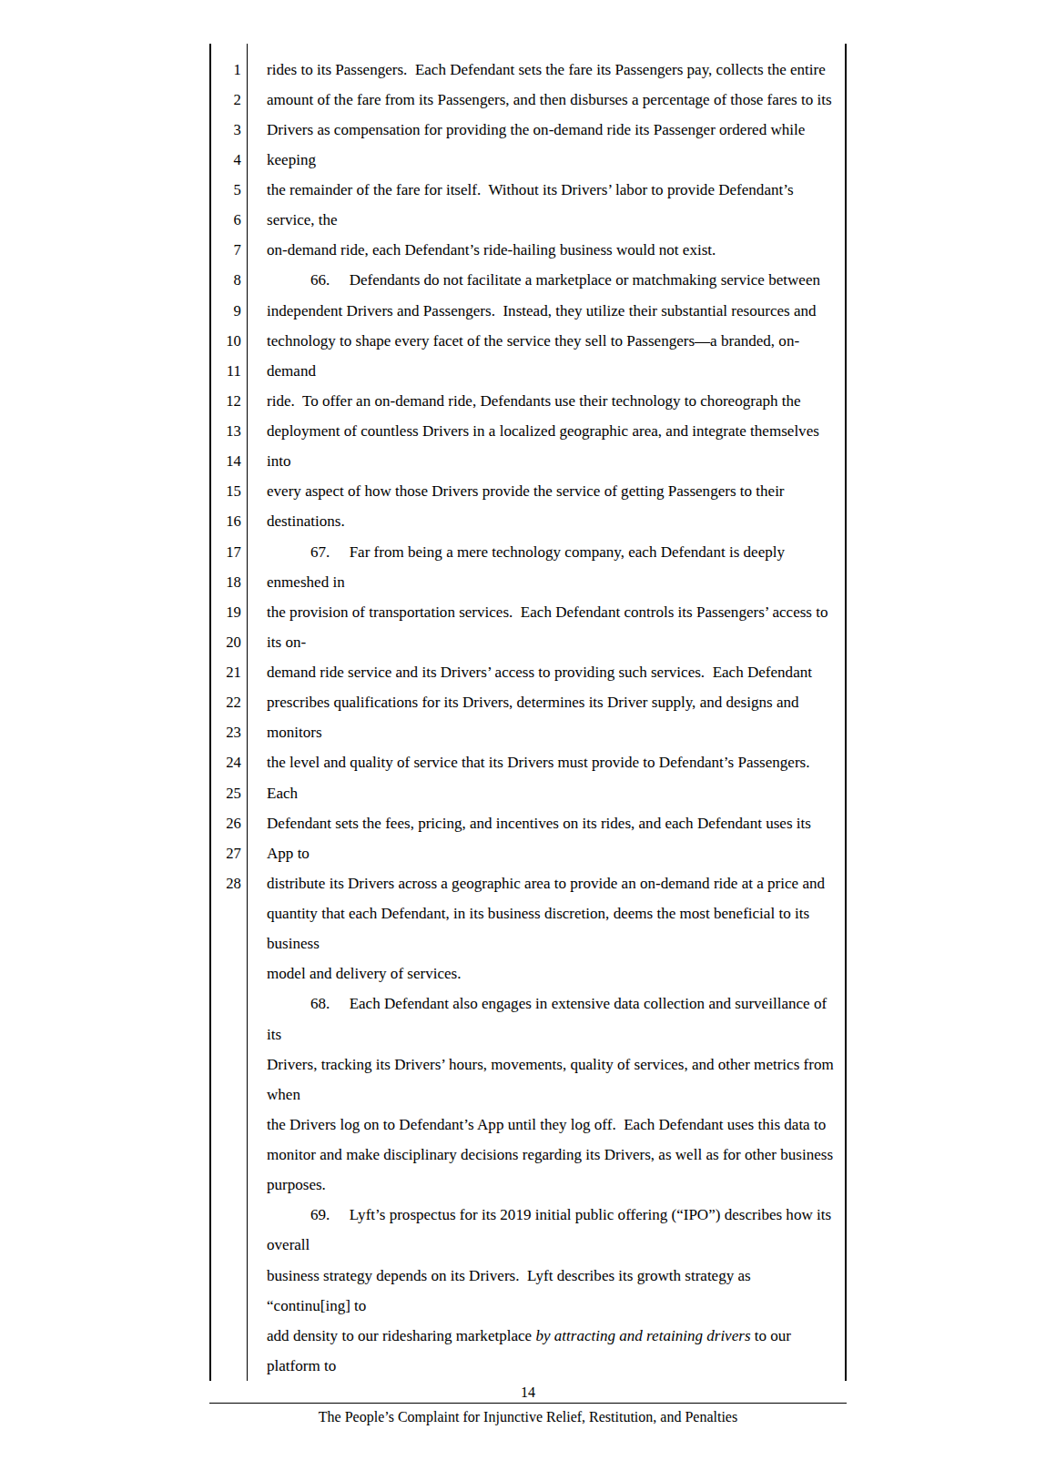1
2
3
4
5
6
7
8
9
10
11
12
13
14
15
16
17
18
19
20
21
22
23
24
25
26
27
28
rides to its Passengers. Each Defendant sets the fare its Passengers pay, collects the entire
amount of the fare from its Passengers, and then disburses a percentage of those fares to its
Drivers as compensation for providing the on-demand ride its Passenger ordered while keeping
the remainder of the fare for itself. Without its Drivers’ labor to provide Defendant’s service, the
on-demand ride, each Defendant’s ride-hailing business would not exist.
66. Defendants do not facilitate a marketplace or matchmaking service between
independent Drivers and Passengers. Instead, they utilize their substantial resources and
technology to shape every facet of the service they sell to Passengers—a branded, on-demand
ride. To offer an on-demand ride, Defendants use their technology to choreograph the
deployment of countless Drivers in a localized geographic area, and integrate themselves into
every aspect of how those Drivers provide the service of getting Passengers to their destinations.
67. Far from being a mere technology company, each Defendant is deeply enmeshed in
the provision of transportation services. Each Defendant controls its Passengers’ access to its on-
demand ride service and its Drivers’ access to providing such services. Each Defendant
prescribes qualifications for its Drivers, determines its Driver supply, and designs and monitors
the level and quality of service that its Drivers must provide to Defendant’s Passengers. Each
Defendant sets the fees, pricing, and incentives on its rides, and each Defendant uses its App to
distribute its Drivers across a geographic area to provide an on-demand ride at a price and
quantity that each Defendant, in its business discretion, deems the most beneficial to its business
model and delivery of services.
68. Each Defendant also engages in extensive data collection and surveillance of its
Drivers, tracking its Drivers’ hours, movements, quality of services, and other metrics from when
the Drivers log on to Defendant’s App until they log off. Each Defendant uses this data to
monitor and make disciplinary decisions regarding its Drivers, as well as for other business
purposes.
69. Lyft’s prospectus for its 2019 initial public offering (“IPO”) describes how its overall
business strategy depends on its Drivers. Lyft describes its growth strategy as “continu[ing] to
add density to our ridesharing marketplace by attracting and retaining drivers to our platform to
14
The People’s Complaint for Injunctive Relief, Restitution, and Penalties